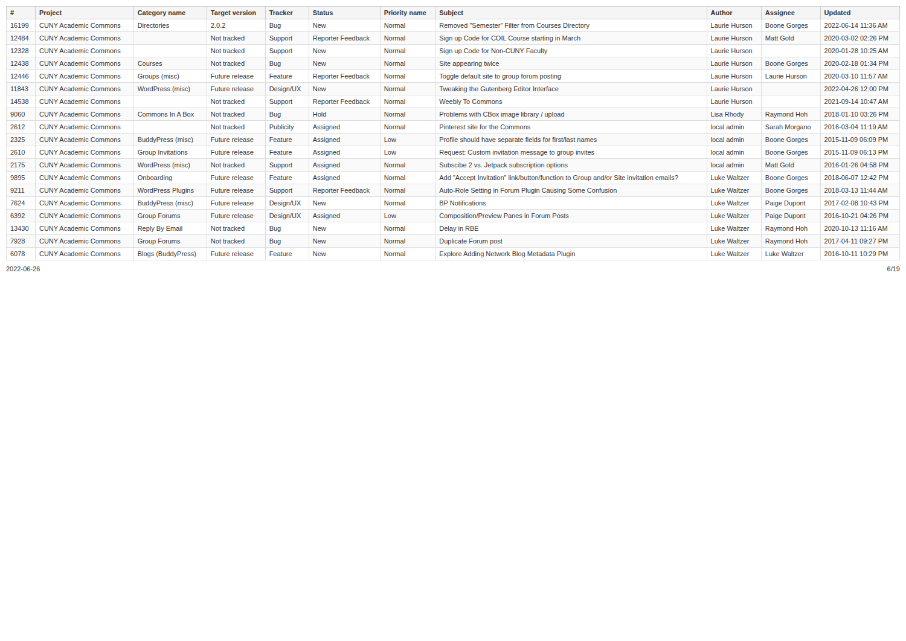| # | Project | Category name | Target version | Tracker | Status | Priority name | Subject | Author | Assignee | Updated |
| --- | --- | --- | --- | --- | --- | --- | --- | --- | --- | --- |
| 16199 | CUNY Academic Commons | Directories | 2.0.2 | Bug | New | Normal | Removed "Semester" Filter from Courses Directory | Laurie Hurson | Boone Gorges | 2022-06-14 11:36 AM |
| 12484 | CUNY Academic Commons | | Not tracked | Support | Reporter Feedback | Normal | Sign up Code for COIL Course starting in March | Laurie Hurson | Matt Gold | 2020-03-02 02:26 PM |
| 12328 | CUNY Academic Commons | | Not tracked | Support | New | Normal | Sign up Code for Non-CUNY Faculty | Laurie Hurson | | 2020-01-28 10:25 AM |
| 12438 | CUNY Academic Commons | Courses | Not tracked | Bug | New | Normal | Site appearing twice | Laurie Hurson | Boone Gorges | 2020-02-18 01:34 PM |
| 12446 | CUNY Academic Commons | Groups (misc) | Future release | Feature | Reporter Feedback | Normal | Toggle default site to group forum posting | Laurie Hurson | Laurie Hurson | 2020-03-10 11:57 AM |
| 11843 | CUNY Academic Commons | WordPress (misc) | Future release | Design/UX | New | Normal | Tweaking the Gutenberg Editor Interface | Laurie Hurson | | 2022-04-26 12:00 PM |
| 14538 | CUNY Academic Commons | | Not tracked | Support | Reporter Feedback | Normal | Weebly To Commons | Laurie Hurson | | 2021-09-14 10:47 AM |
| 9060 | CUNY Academic Commons | Commons In A Box | Not tracked | Bug | Hold | Normal | Problems with CBox image library / upload | Lisa Rhody | Raymond Hoh | 2018-01-10 03:26 PM |
| 2612 | CUNY Academic Commons | | Not tracked | Publicity | Assigned | Normal | Pinterest site for the Commons | local admin | Sarah Morgano | 2016-03-04 11:19 AM |
| 2325 | CUNY Academic Commons | BuddyPress (misc) | Future release | Feature | Assigned | Low | Profile should have separate fields for first/last names | local admin | Boone Gorges | 2015-11-09 06:09 PM |
| 2610 | CUNY Academic Commons | Group Invitations | Future release | Feature | Assigned | Low | Request: Custom invitation message to group invites | local admin | Boone Gorges | 2015-11-09 06:13 PM |
| 2175 | CUNY Academic Commons | WordPress (misc) | Not tracked | Support | Assigned | Normal | Subscibe 2 vs. Jetpack subscription options | local admin | Matt Gold | 2016-01-26 04:58 PM |
| 9895 | CUNY Academic Commons | Onboarding | Future release | Feature | Assigned | Normal | Add "Accept Invitation" link/button/function to Group and/or Site invitation emails? | Luke Waltzer | Boone Gorges | 2018-06-07 12:42 PM |
| 9211 | CUNY Academic Commons | WordPress Plugins | Future release | Support | Reporter Feedback | Normal | Auto-Role Setting in Forum Plugin Causing Some Confusion | Luke Waltzer | Boone Gorges | 2018-03-13 11:44 AM |
| 7624 | CUNY Academic Commons | BuddyPress (misc) | Future release | Design/UX | New | Normal | BP Notifications | Luke Waltzer | Paige Dupont | 2017-02-08 10:43 PM |
| 6392 | CUNY Academic Commons | Group Forums | Future release | Design/UX | Assigned | Low | Composition/Preview Panes in Forum Posts | Luke Waltzer | Paige Dupont | 2016-10-21 04:26 PM |
| 13430 | CUNY Academic Commons | Reply By Email | Not tracked | Bug | New | Normal | Delay in RBE | Luke Waltzer | Raymond Hoh | 2020-10-13 11:16 AM |
| 7928 | CUNY Academic Commons | Group Forums | Not tracked | Bug | New | Normal | Duplicate Forum post | Luke Waltzer | Raymond Hoh | 2017-04-11 09:27 PM |
| 6078 | CUNY Academic Commons | Blogs (BuddyPress) | Future release | Feature | New | Normal | Explore Adding Network Blog Metadata Plugin | Luke Waltzer | Luke Waltzer | 2016-10-11 10:29 PM |
2022-06-26 6/19